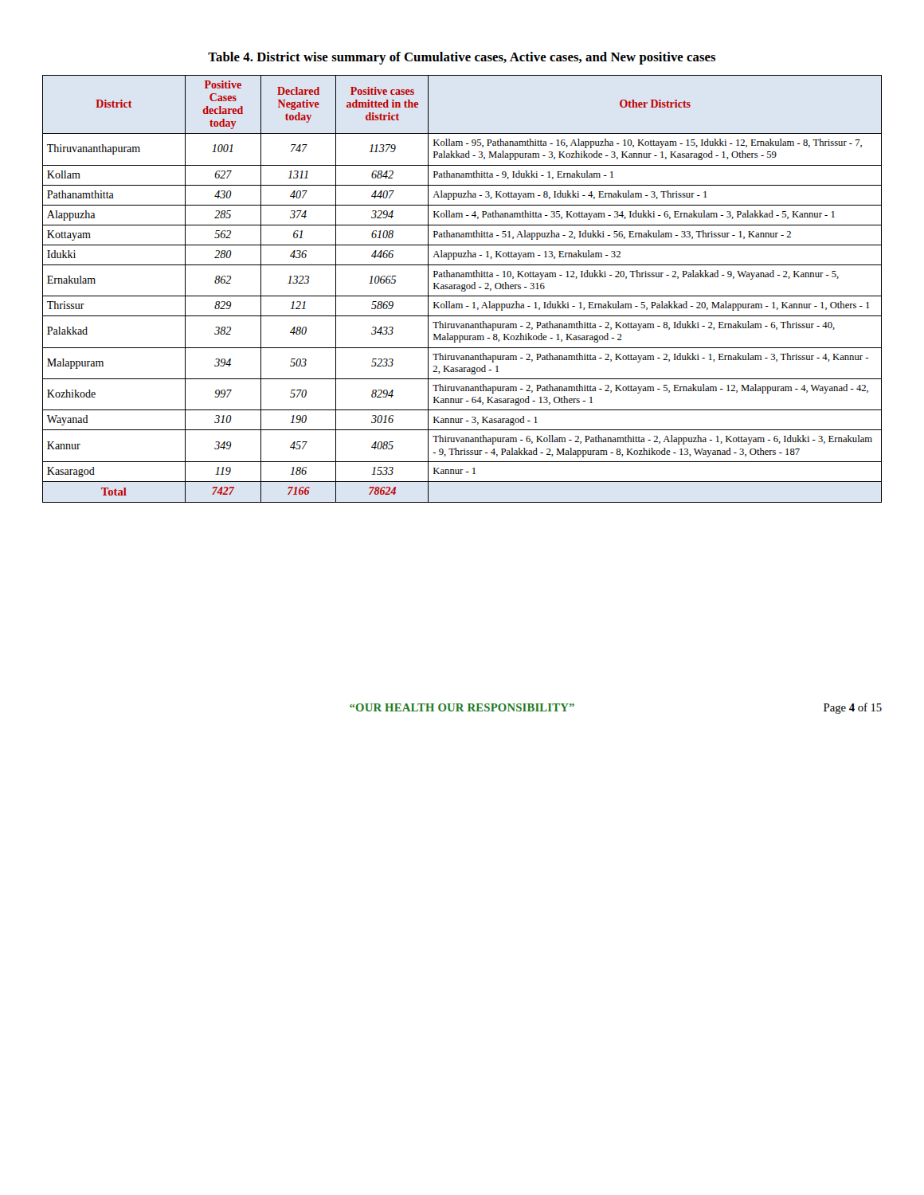Table 4. District wise summary of Cumulative cases, Active cases, and New positive cases
| District | Positive Cases declared today | Declared Negative today | Positive cases admitted in the district | Other Districts |
| --- | --- | --- | --- | --- |
| Thiruvananthapuram | 1001 | 747 | 11379 | Kollam - 95, Pathanamthitta - 16, Alappuzha - 10, Kottayam - 15, Idukki - 12, Ernakulam - 8, Thrissur - 7, Palakkad - 3, Malappuram - 3, Kozhikode - 3, Kannur - 1, Kasaragod - 1, Others - 59 |
| Kollam | 627 | 1311 | 6842 | Pathanamthitta - 9, Idukki - 1, Ernakulam - 1 |
| Pathanamthitta | 430 | 407 | 4407 | Alappuzha - 3, Kottayam - 8, Idukki - 4, Ernakulam - 3, Thrissur - 1 |
| Alappuzha | 285 | 374 | 3294 | Kollam - 4, Pathanamthitta - 35, Kottayam - 34, Idukki - 6, Ernakulam - 3, Palakkad - 5, Kannur - 1 |
| Kottayam | 562 | 61 | 6108 | Pathanamthitta - 51, Alappuzha - 2, Idukki - 56, Ernakulam - 33, Thrissur - 1, Kannur - 2 |
| Idukki | 280 | 436 | 4466 | Alappuzha - 1, Kottayam - 13, Ernakulam - 32 |
| Ernakulam | 862 | 1323 | 10665 | Pathanamthitta - 10, Kottayam - 12, Idukki - 20, Thrissur - 2, Palakkad - 9, Wayanad - 2, Kannur - 5, Kasaragod - 2, Others - 316 |
| Thrissur | 829 | 121 | 5869 | Kollam - 1, Alappuzha - 1, Idukki - 1, Ernakulam - 5, Palakkad - 20, Malappuram - 1, Kannur - 1, Others - 1 |
| Palakkad | 382 | 480 | 3433 | Thiruvananthapuram - 2, Pathanamthitta - 2, Kottayam - 8, Idukki - 2, Ernakulam - 6, Thrissur - 40, Malappuram - 8, Kozhikode - 1, Kasaragod - 2 |
| Malappuram | 394 | 503 | 5233 | Thiruvananthapuram - 2, Pathanamthitta - 2, Kottayam - 2, Idukki - 1, Ernakulam - 3, Thrissur - 4, Kannur - 2, Kasaragod - 1 |
| Kozhikode | 997 | 570 | 8294 | Thiruvananthapuram - 2, Pathanamthitta - 2, Kottayam - 5, Ernakulam - 12, Malappuram - 4, Wayanad - 42, Kannur - 64, Kasaragod - 13, Others - 1 |
| Wayanad | 310 | 190 | 3016 | Kannur - 3, Kasaragod - 1 |
| Kannur | 349 | 457 | 4085 | Thiruvananthapuram - 6, Kollam - 2, Pathanamthitta - 2, Alappuzha - 1, Kottayam - 6, Idukki - 3, Ernakulam - 9, Thrissur - 4, Palakkad - 2, Malappuram - 8, Kozhikode - 13, Wayanad - 3, Others - 187 |
| Kasaragod | 119 | 186 | 1533 | Kannur - 1 |
| Total | 7427 | 7166 | 78624 | |
“OUR HEALTH OUR RESPONSIBILITY” Page 4 of 15